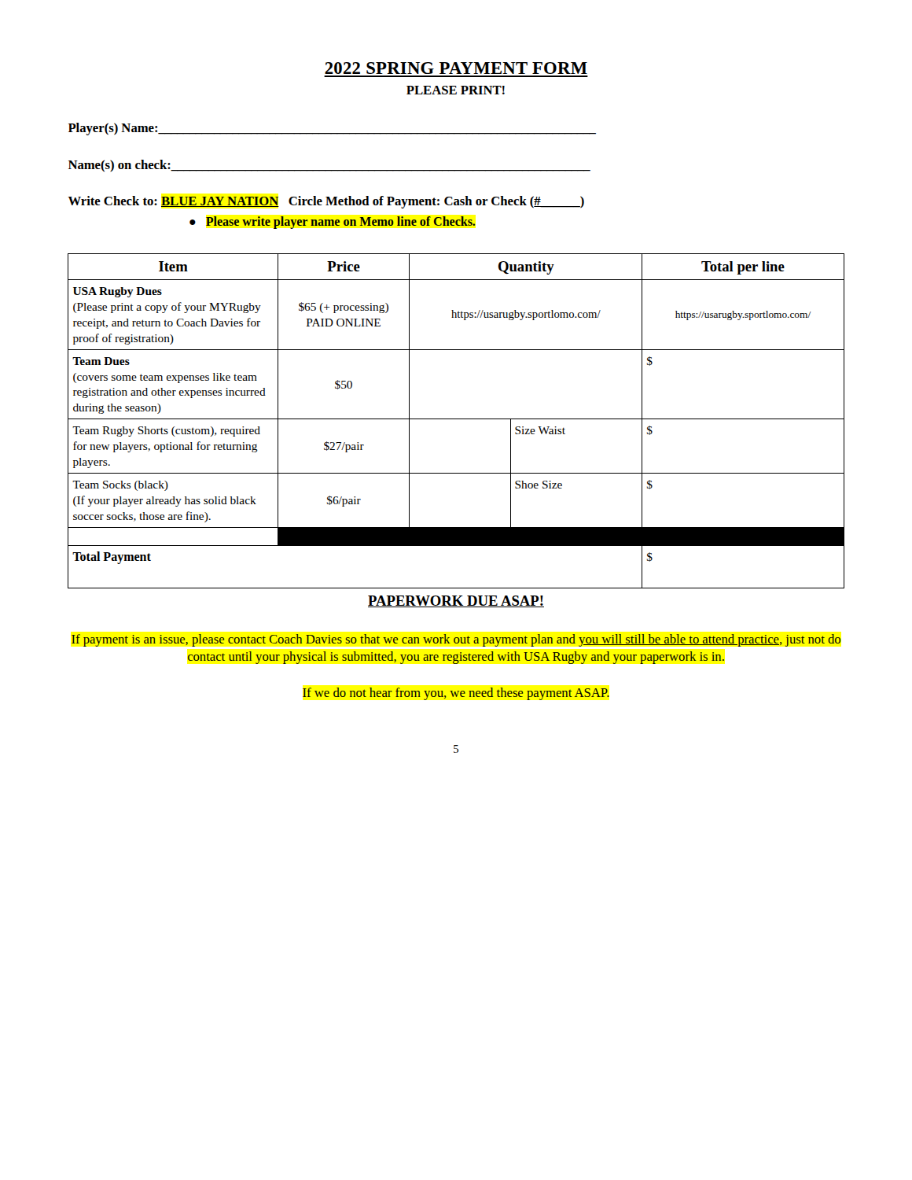2022 SPRING PAYMENT FORM
PLEASE PRINT!
Player(s) Name:_______________________________________________________________________
Name(s) on check:____________________________________________________________________
Write Check to: BLUE JAY NATION Circle Method of Payment: Cash or Check (#______)
● Please write player name on Memo line of Checks.
| Item | Price | Quantity | Total per line |
| --- | --- | --- | --- |
| USA Rugby Dues (Please print a copy of your MYRugby receipt, and return to Coach Davies for proof of registration) | $65 (+ processing) PAID ONLINE | https://usarugby.sportlomo.com/ | https://usarugby.sportlomo.com/ |
| Team Dues (covers some team expenses like team registration and other expenses incurred during the season) | $50 | | $ |
| Team Rugby Shorts (custom), required for new players, optional for returning players. | $27/pair | | Size Waist | $ |
| Team Socks (black) (If your player already has solid black soccer socks, those are fine). | $6/pair | | Shoe Size | $ |
| Total Payment | $ |
PAPERWORK DUE ASAP!
If payment is an issue, please contact Coach Davies so that we can work out a payment plan and you will still be able to attend practice, just not do contact until your physical is submitted, you are registered with USA Rugby and your paperwork is in.
If we do not hear from you, we need these payment ASAP.
5